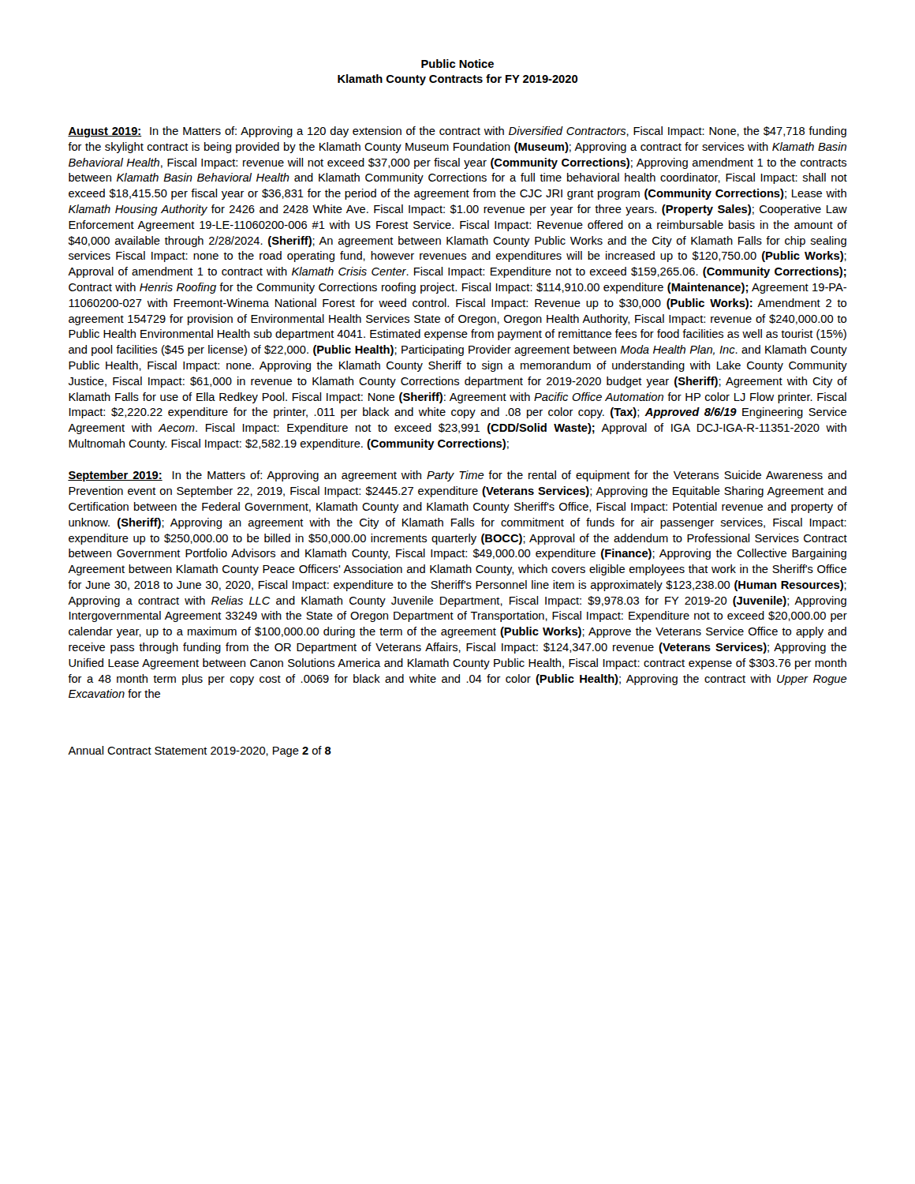Public Notice
Klamath County Contracts for FY 2019-2020
August 2019: In the Matters of: Approving a 120 day extension of the contract with Diversified Contractors, Fiscal Impact: None, the $47,718 funding for the skylight contract is being provided by the Klamath County Museum Foundation (Museum); Approving a contract for services with Klamath Basin Behavioral Health, Fiscal Impact: revenue will not exceed $37,000 per fiscal year (Community Corrections); Approving amendment 1 to the contracts between Klamath Basin Behavioral Health and Klamath Community Corrections for a full time behavioral health coordinator, Fiscal Impact: shall not exceed $18,415.50 per fiscal year or $36,831 for the period of the agreement from the CJC JRI grant program (Community Corrections); Lease with Klamath Housing Authority for 2426 and 2428 White Ave. Fiscal Impact: $1.00 revenue per year for three years. (Property Sales); Cooperative Law Enforcement Agreement 19-LE-11060200-006 #1 with US Forest Service. Fiscal Impact: Revenue offered on a reimbursable basis in the amount of $40,000 available through 2/28/2024. (Sheriff); An agreement between Klamath County Public Works and the City of Klamath Falls for chip sealing services Fiscal Impact: none to the road operating fund, however revenues and expenditures will be increased up to $120,750.00 (Public Works); Approval of amendment 1 to contract with Klamath Crisis Center. Fiscal Impact: Expenditure not to exceed $159,265.06. (Community Corrections); Contract with Henris Roofing for the Community Corrections roofing project. Fiscal Impact: $114,910.00 expenditure (Maintenance); Agreement 19-PA-11060200-027 with Freemont-Winema National Forest for weed control. Fiscal Impact: Revenue up to $30,000 (Public Works): Amendment 2 to agreement 154729 for provision of Environmental Health Services State of Oregon, Oregon Health Authority, Fiscal Impact: revenue of $240,000.00 to Public Health Environmental Health sub department 4041. Estimated expense from payment of remittance fees for food facilities as well as tourist (15%) and pool facilities ($45 per license) of $22,000. (Public Health); Participating Provider agreement between Moda Health Plan, Inc. and Klamath County Public Health, Fiscal Impact: none. Approving the Klamath County Sheriff to sign a memorandum of understanding with Lake County Community Justice, Fiscal Impact: $61,000 in revenue to Klamath County Corrections department for 2019-2020 budget year (Sheriff); Agreement with City of Klamath Falls for use of Ella Redkey Pool. Fiscal Impact: None (Sheriff): Agreement with Pacific Office Automation for HP color LJ Flow printer. Fiscal Impact: $2,220.22 expenditure for the printer, .011 per black and white copy and .08 per color copy. (Tax); Approved 8/6/19 Engineering Service Agreement with Aecom. Fiscal Impact: Expenditure not to exceed $23,991 (CDD/Solid Waste); Approval of IGA DCJ-IGA-R-11351-2020 with Multnomah County. Fiscal Impact: $2,582.19 expenditure. (Community Corrections);
September 2019: In the Matters of: Approving an agreement with Party Time for the rental of equipment for the Veterans Suicide Awareness and Prevention event on September 22, 2019, Fiscal Impact: $2445.27 expenditure (Veterans Services); Approving the Equitable Sharing Agreement and Certification between the Federal Government, Klamath County and Klamath County Sheriff's Office, Fiscal Impact: Potential revenue and property of unknow. (Sheriff); Approving an agreement with the City of Klamath Falls for commitment of funds for air passenger services, Fiscal Impact: expenditure up to $250,000.00 to be billed in $50,000.00 increments quarterly (BOCC); Approval of the addendum to Professional Services Contract between Government Portfolio Advisors and Klamath County, Fiscal Impact: $49,000.00 expenditure (Finance); Approving the Collective Bargaining Agreement between Klamath County Peace Officers' Association and Klamath County, which covers eligible employees that work in the Sheriff's Office for June 30, 2018 to June 30, 2020, Fiscal Impact: expenditure to the Sheriff's Personnel line item is approximately $123,238.00 (Human Resources); Approving a contract with Relias LLC and Klamath County Juvenile Department, Fiscal Impact: $9,978.03 for FY 2019-20 (Juvenile); Approving Intergovernmental Agreement 33249 with the State of Oregon Department of Transportation, Fiscal Impact: Expenditure not to exceed $20,000.00 per calendar year, up to a maximum of $100,000.00 during the term of the agreement (Public Works); Approve the Veterans Service Office to apply and receive pass through funding from the OR Department of Veterans Affairs, Fiscal Impact: $124,347.00 revenue (Veterans Services); Approving the Unified Lease Agreement between Canon Solutions America and Klamath County Public Health, Fiscal Impact: contract expense of $303.76 per month for a 48 month term plus per copy cost of .0069 for black and white and .04 for color (Public Health); Approving the contract with Upper Rogue Excavation for the
Annual Contract Statement 2019-2020, Page 2 of 8